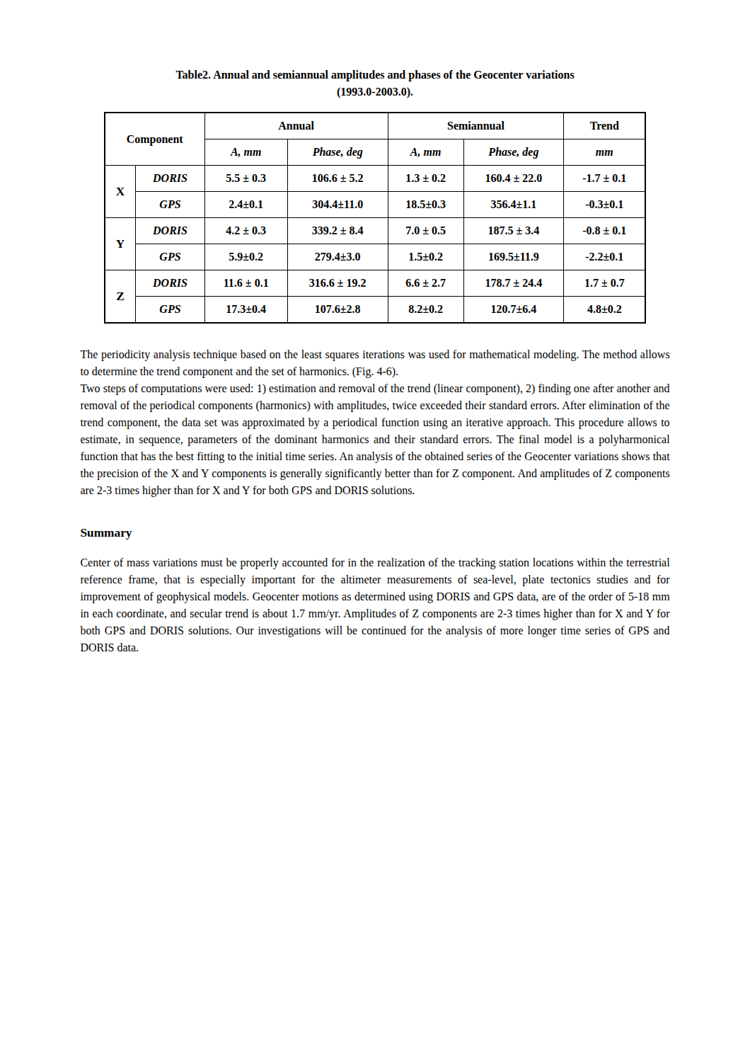Table2. Annual and semiannual amplitudes and phases of the Geocenter variations
(1993.0-2003.0).
| Component | Annual | Semiannual | Trend |
| --- | --- | --- | --- |
| A, mm | Phase, deg | A, mm | Phase, deg | mm |
| X | DORIS | 5.5 ± 0.3 | 106.6 ± 5.2 | 1.3 ± 0.2 | 160.4 ± 22.0 | -1.7 ± 0.1 |
| GPS | 2.4±0.1 | 304.4±11.0 | 18.5±0.3 | 356.4±1.1 | -0.3±0.1 |
| Y | DORIS | 4.2 ± 0.3 | 339.2 ± 8.4 | 7.0 ± 0.5 | 187.5 ± 3.4 | -0.8 ± 0.1 |
| GPS | 5.9±0.2 | 279.4±3.0 | 1.5±0.2 | 169.5±11.9 | -2.2±0.1 |
| Z | DORIS | 11.6 ± 0.1 | 316.6 ± 19.2 | 6.6 ± 2.7 | 178.7 ± 24.4 | 1.7 ± 0.7 |
| GPS | 17.3±0.4 | 107.6±2.8 | 8.2±0.2 | 120.7±6.4 | 4.8±0.2 |
The periodicity analysis technique based on the least squares iterations was used for mathematical modeling. The method allows to determine the trend component and the set of harmonics. (Fig. 4-6).
Two steps of computations were used: 1) estimation and removal of the trend (linear component), 2) finding one after another and removal of the periodical components (harmonics) with amplitudes, twice exceeded their standard errors. After elimination of the trend component, the data set was approximated by a periodical function using an iterative approach. This procedure allows to estimate, in sequence, parameters of the dominant harmonics and their standard errors. The final model is a polyharmonical function that has the best fitting to the initial time series. An analysis of the obtained series of the Geocenter variations shows that the precision of the X and Y components is generally significantly better than for Z component. And amplitudes of Z components are 2-3 times higher than for X and Y for both GPS and DORIS solutions.
Summary
Center of mass variations must be properly accounted for in the realization of the tracking station locations within the terrestrial reference frame, that is especially important for the altimeter measurements of sea-level, plate tectonics studies and for improvement of geophysical models. Geocenter motions as determined using DORIS and GPS data, are of the order of 5-18 mm in each coordinate, and secular trend is about 1.7 mm/yr. Amplitudes of Z components are 2-3 times higher than for X and Y for both GPS and DORIS solutions. Our investigations will be continued for the analysis of more longer time series of GPS and DORIS data.